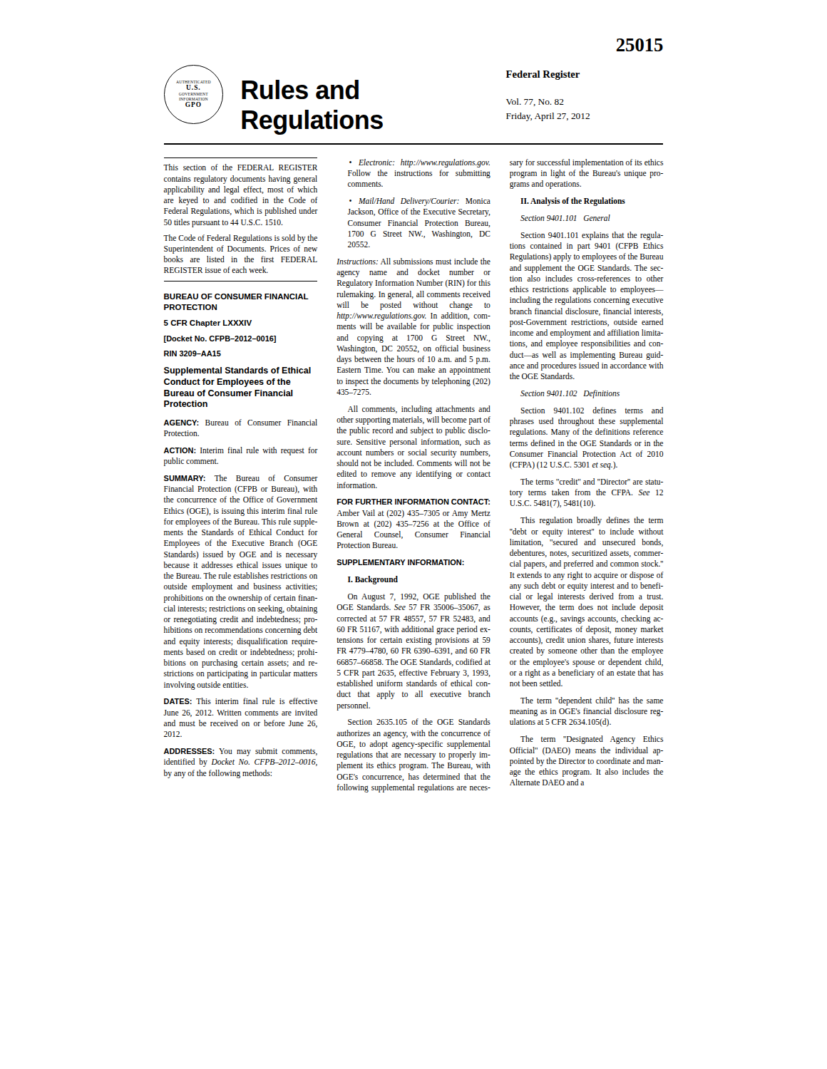25015
AUTHENTICATED
U.S.
GOVERNMENT
INFORMATION
GPO
Rules and Regulations
Federal Register
Vol. 77, No. 82
Friday, April 27, 2012
This section of the FEDERAL REGISTER contains regulatory documents having general applicability and legal effect, most of which are keyed to and codified in the Code of Federal Regulations, which is published under 50 titles pursuant to 44 U.S.C. 1510.
The Code of Federal Regulations is sold by the Superintendent of Documents. Prices of new books are listed in the first FEDERAL REGISTER issue of each week.
BUREAU OF CONSUMER FINANCIAL PROTECTION
5 CFR Chapter LXXXIV
[Docket No. CFPB–2012–0016]
RIN 3209–AA15
Supplemental Standards of Ethical Conduct for Employees of the Bureau of Consumer Financial Protection
Agency: Bureau of Consumer Financial Protection.
Action: Interim final rule with request for public comment.
Summary: The Bureau of Consumer Financial Protection (CFPB or Bureau), with the concurrence of the Office of Government Ethics (OGE), is issuing this interim final rule for employees of the Bureau. This rule supplements the Standards of Ethical Conduct for Employees of the Executive Branch (OGE Standards) issued by OGE and is necessary because it addresses ethical issues unique to the Bureau. The rule establishes restrictions on outside employment and business activities; prohibitions on the ownership of certain financial interests; restrictions on seeking, obtaining or renegotiating credit and indebtedness; prohibitions on recommendations concerning debt and equity interests; disqualification requirements based on credit or indebtedness; prohibitions on purchasing certain assets; and restrictions on participating in particular matters involving outside entities.
Dates: This interim final rule is effective June 26, 2012. Written comments are invited and must be received on or before June 26, 2012.
Addresses: You may submit comments, identified by Docket No. CFPB–2012–0016, by any of the following methods:
Electronic: http://www.regulations.gov. Follow the instructions for submitting comments.
Mail/Hand Delivery/Courier: Monica Jackson, Office of the Executive Secretary, Consumer Financial Protection Bureau, 1700 G Street NW., Washington, DC 20552.
Instructions: All submissions must include the agency name and docket number or Regulatory Information Number (RIN) for this rulemaking. In general, all comments received will be posted without change to http://www.regulations.gov. In addition, comments will be available for public inspection and copying at 1700 G Street NW., Washington, DC 20552, on official business days between the hours of 10 a.m. and 5 p.m. Eastern Time. You can make an appointment to inspect the documents by telephoning (202) 435–7275.
All comments, including attachments and other supporting materials, will become part of the public record and subject to public disclosure. Sensitive personal information, such as account numbers or social security numbers, should not be included. Comments will not be edited to remove any identifying or contact information.
For Further Information Contact: Amber Vail at (202) 435–7305 or Amy Mertz Brown at (202) 435–7256 at the Office of General Counsel, Consumer Financial Protection Bureau.
Supplementary Information:
I. Background
On August 7, 1992, OGE published the OGE Standards. See 57 FR 35006–35067, as corrected at 57 FR 48557, 57 FR 52483, and 60 FR 51167, with additional grace period extensions for certain existing provisions at 59 FR 4779–4780, 60 FR 6390–6391, and 60 FR 66857–66858. The OGE Standards, codified at 5 CFR part 2635, effective February 3, 1993, established uniform standards of ethical conduct that apply to all executive branch personnel.
Section 2635.105 of the OGE Standards authorizes an agency, with the concurrence of OGE, to adopt agency-specific supplemental regulations that are necessary to properly implement its ethics program. The Bureau, with OGE's concurrence, has determined that the following supplemental regulations are necessary for successful implementation of its ethics program in light of the Bureau's unique programs and operations.
II. Analysis of the Regulations
Section 9401.101 General
Section 9401.101 explains that the regulations contained in part 9401 (CFPB Ethics Regulations) apply to employees of the Bureau and supplement the OGE Standards. The section also includes cross-references to other ethics restrictions applicable to employees—including the regulations concerning executive branch financial disclosure, financial interests, post-Government restrictions, outside earned income and employment and affiliation limitations, and employee responsibilities and conduct—as well as implementing Bureau guidance and procedures issued in accordance with the OGE Standards.
Section 9401.102 Definitions
Section 9401.102 defines terms and phrases used throughout these supplemental regulations. Many of the definitions reference terms defined in the OGE Standards or in the Consumer Financial Protection Act of 2010 (CFPA) (12 U.S.C. 5301 et seq.).
The terms ''credit'' and ''Director'' are statutory terms taken from the CFPA. See 12 U.S.C. 5481(7), 5481(10).
This regulation broadly defines the term ''debt or equity interest'' to include without limitation, ''secured and unsecured bonds, debentures, notes, securitized assets, commercial papers, and preferred and common stock.'' It extends to any right to acquire or dispose of any such debt or equity interest and to beneficial or legal interests derived from a trust. However, the term does not include deposit accounts (e.g., savings accounts, checking accounts, certificates of deposit, money market accounts), credit union shares, future interests created by someone other than the employee or the employee's spouse or dependent child, or a right as a beneficiary of an estate that has not been settled.
The term ''dependent child'' has the same meaning as in OGE's financial disclosure regulations at 5 CFR 2634.105(d).
The term ''Designated Agency Ethics Official'' (DAEO) means the individual appointed by the Director to coordinate and manage the ethics program. It also includes the Alternate DAEO and a